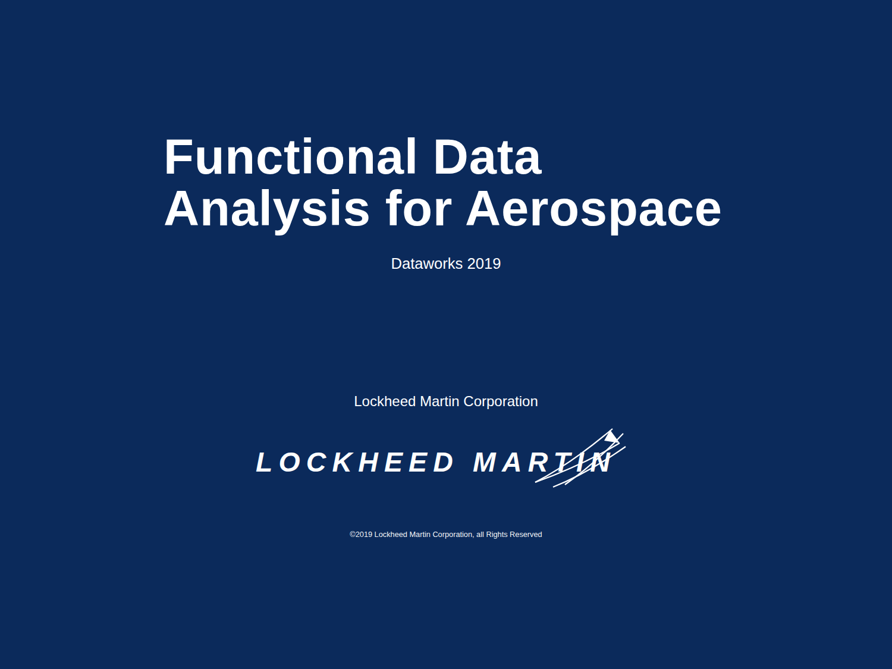Functional Data Analysis for Aerospace
Dataworks 2019
Lockheed Martin Corporation
LOCKHEED MARTIN
©2019 Lockheed Martin Corporation, all Rights Reserved